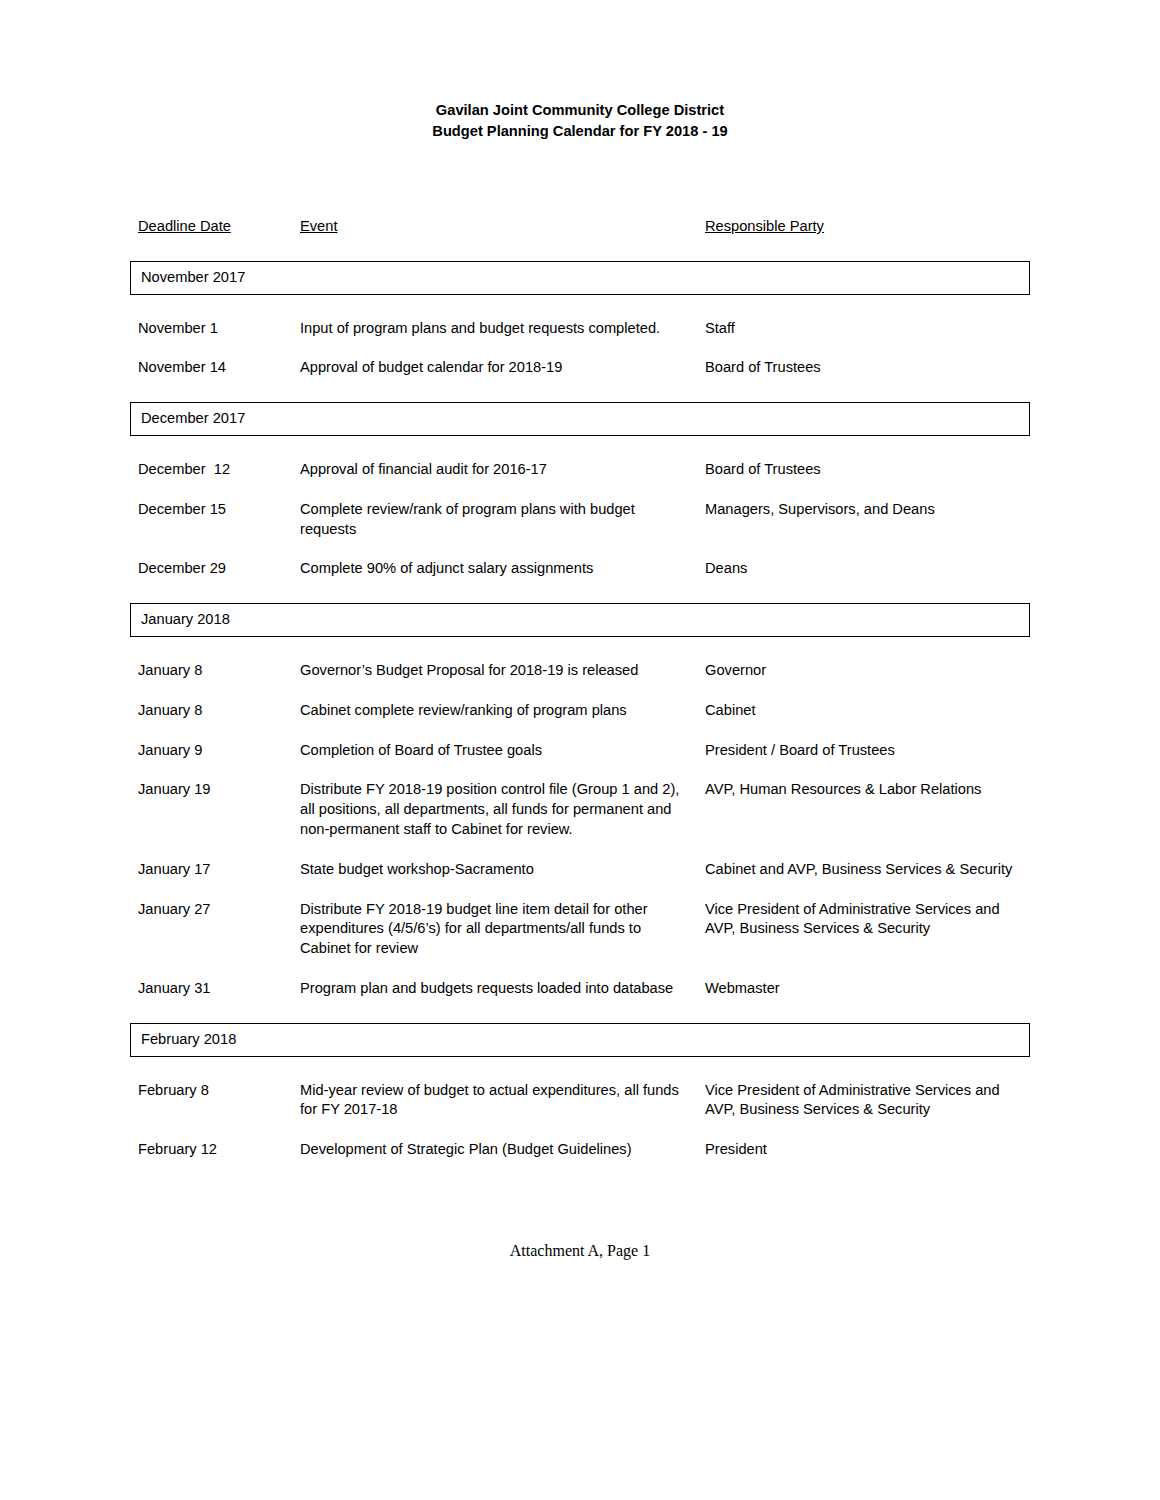Gavilan Joint Community College District
Budget Planning Calendar for FY 2018 - 19
| Deadline Date | Event | Responsible Party |
| November 2017 |
| November 1 | Input of program plans and budget requests completed. | Staff |
| November 14 | Approval of budget calendar for 2018-19 | Board of Trustees |
| December 2017 |
| December 12 | Approval of financial audit for 2016-17 | Board of Trustees |
| December 15 | Complete review/rank of program plans with budget requests | Managers, Supervisors, and Deans |
| December 29 | Complete 90% of adjunct salary assignments | Deans |
| January 2018 |
| January 8 | Governor’s Budget Proposal for 2018-19 is released | Governor |
| January 8 | Cabinet complete review/ranking of program plans | Cabinet |
| January 9 | Completion of Board of Trustee goals | President / Board of Trustees |
| January 19 | Distribute FY 2018-19 position control file (Group 1 and 2), all positions, all departments, all funds for permanent and non-permanent staff to Cabinet for review. | AVP, Human Resources & Labor Relations |
| January 17 | State budget workshop-Sacramento | Cabinet and AVP, Business Services & Security |
| January 27 | Distribute FY 2018-19 budget line item detail for other expenditures (4/5/6’s) for all departments/all funds to Cabinet for review | Vice President of Administrative Services and AVP, Business Services & Security |
| January 31 | Program plan and budgets requests loaded into database | Webmaster |
| February 2018 |
| February 8 | Mid-year review of budget to actual expenditures, all funds for FY 2017-18 | Vice President of Administrative Services and AVP, Business Services & Security |
| February 12 | Development of Strategic Plan (Budget Guidelines) | President |
Attachment A, Page 1